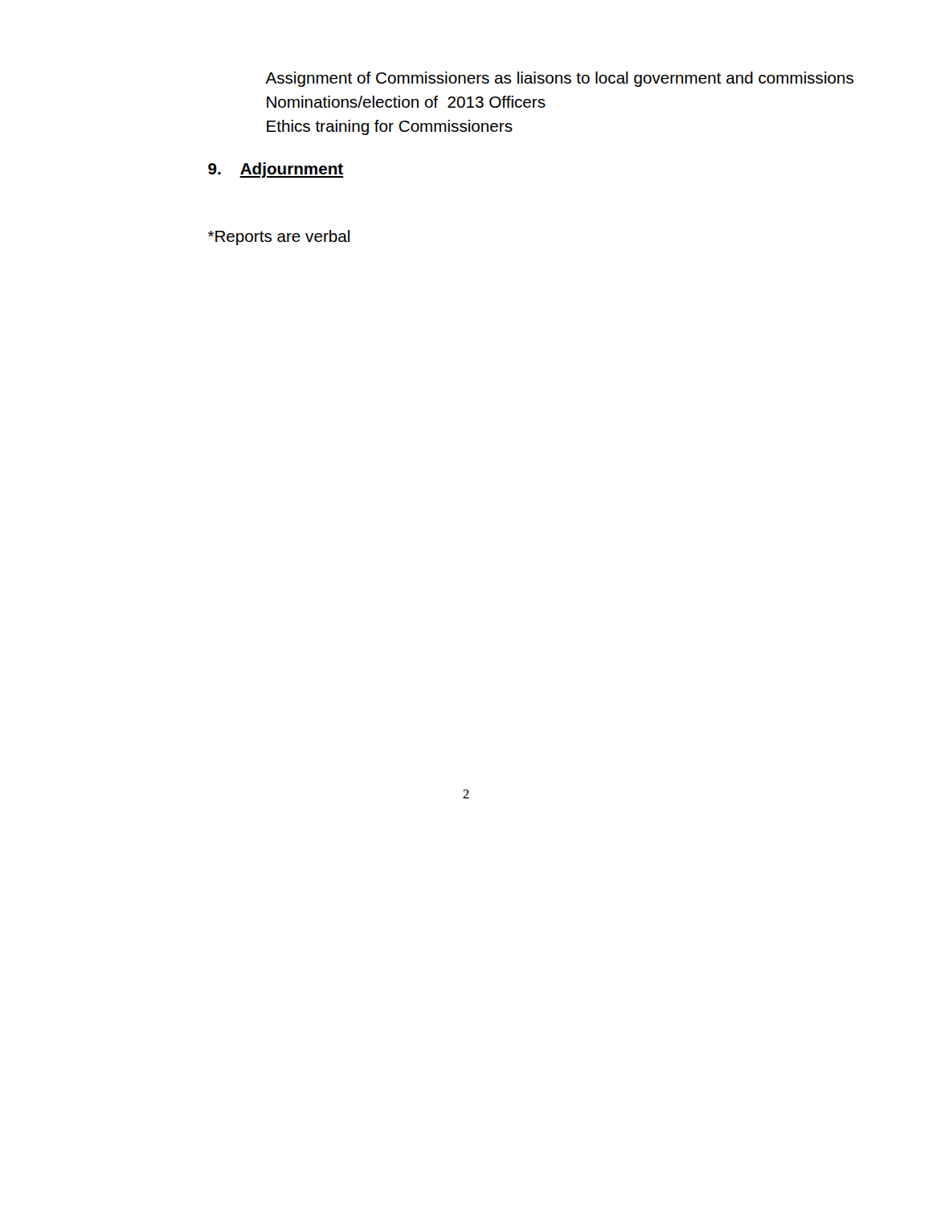Assignment of Commissioners as liaisons to local government and commissions
Nominations/election of 2013 Officers
Ethics training for Commissioners
9. Adjournment
*Reports are verbal
2